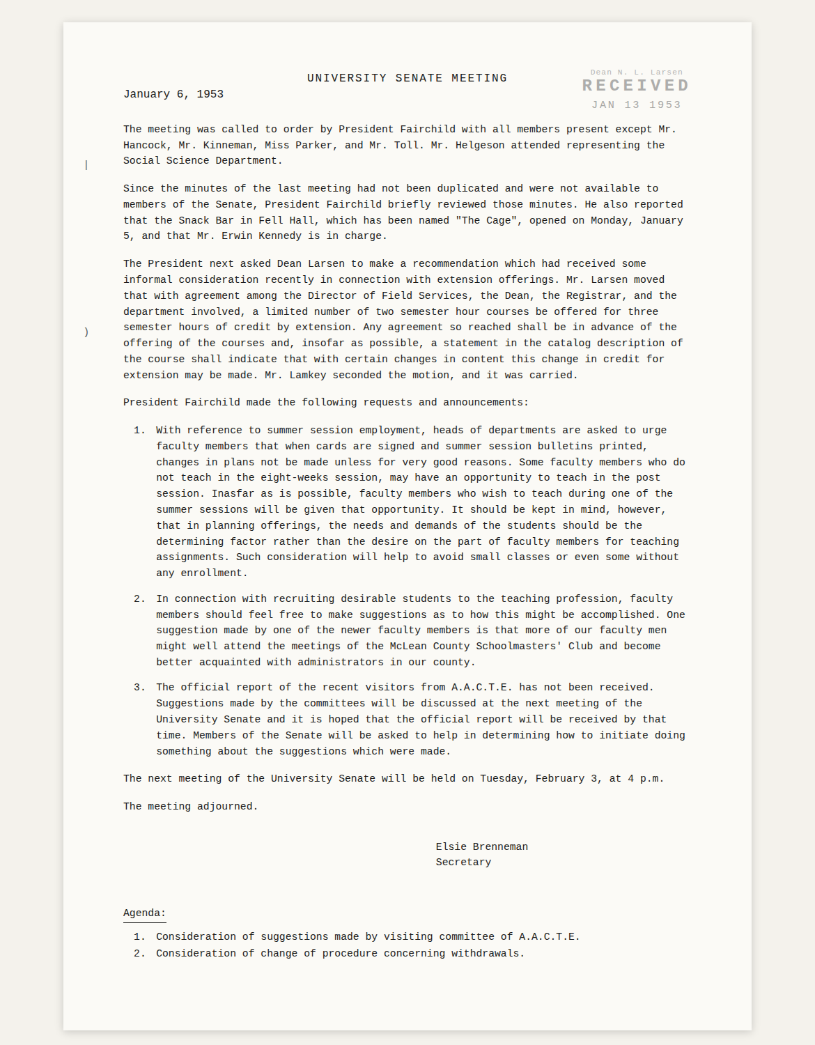| )
Dean N. L. Larsen
RECEIVED
JAN 13 1953
University Senate Meeting
January 6, 1953
The meeting was called to order by President Fairchild with all members present except Mr. Hancock, Mr. Kinneman, Miss Parker, and Mr. Toll. Mr. Helgeson attended representing the Social Science Department.
Since the minutes of the last meeting had not been duplicated and were not available to members of the Senate, President Fairchild briefly reviewed those minutes. He also reported that the Snack Bar in Fell Hall, which has been named "The Cage", opened on Monday, January 5, and that Mr. Erwin Kennedy is in charge.
The President next asked Dean Larsen to make a recommendation which had received some informal consideration recently in connection with extension offerings. Mr. Larsen moved that with agreement among the Director of Field Services, the Dean, the Registrar, and the department involved, a limited number of two semester hour courses be offered for three semester hours of credit by extension. Any agreement so reached shall be in advance of the offering of the courses and, insofar as possible, a statement in the catalog description of the course shall indicate that with certain changes in content this change in credit for extension may be made. Mr. Lamkey seconded the motion, and it was carried.
President Fairchild made the following requests and announcements:
With reference to summer session employment, heads of departments are asked to urge faculty members that when cards are signed and summer session bulletins printed, changes in plans not be made unless for very good reasons. Some faculty members who do not teach in the eight-weeks session, may have an opportunity to teach in the post session. Inasfar as is possible, faculty members who wish to teach during one of the summer sessions will be given that opportunity. It should be kept in mind, however, that in planning offerings, the needs and demands of the students should be the determining factor rather than the desire on the part of faculty members for teaching assignments. Such consideration will help to avoid small classes or even some without any enrollment.
In connection with recruiting desirable students to the teaching profession, faculty members should feel free to make suggestions as to how this might be accomplished. One suggestion made by one of the newer faculty members is that more of our faculty men might well attend the meetings of the McLean County Schoolmasters' Club and become better acquainted with administrators in our county.
The official report of the recent visitors from A.A.C.T.E. has not been received. Suggestions made by the committees will be discussed at the next meeting of the University Senate and it is hoped that the official report will be received by that time. Members of the Senate will be asked to help in determining how to initiate doing something about the suggestions which were made.
The next meeting of the University Senate will be held on Tuesday, February 3, at 4 p.m.
The meeting adjourned.
Elsie Brenneman
Secretary
Agenda:
Consideration of suggestions made by visiting committee of A.A.C.T.E.
Consideration of change of procedure concerning withdrawals.